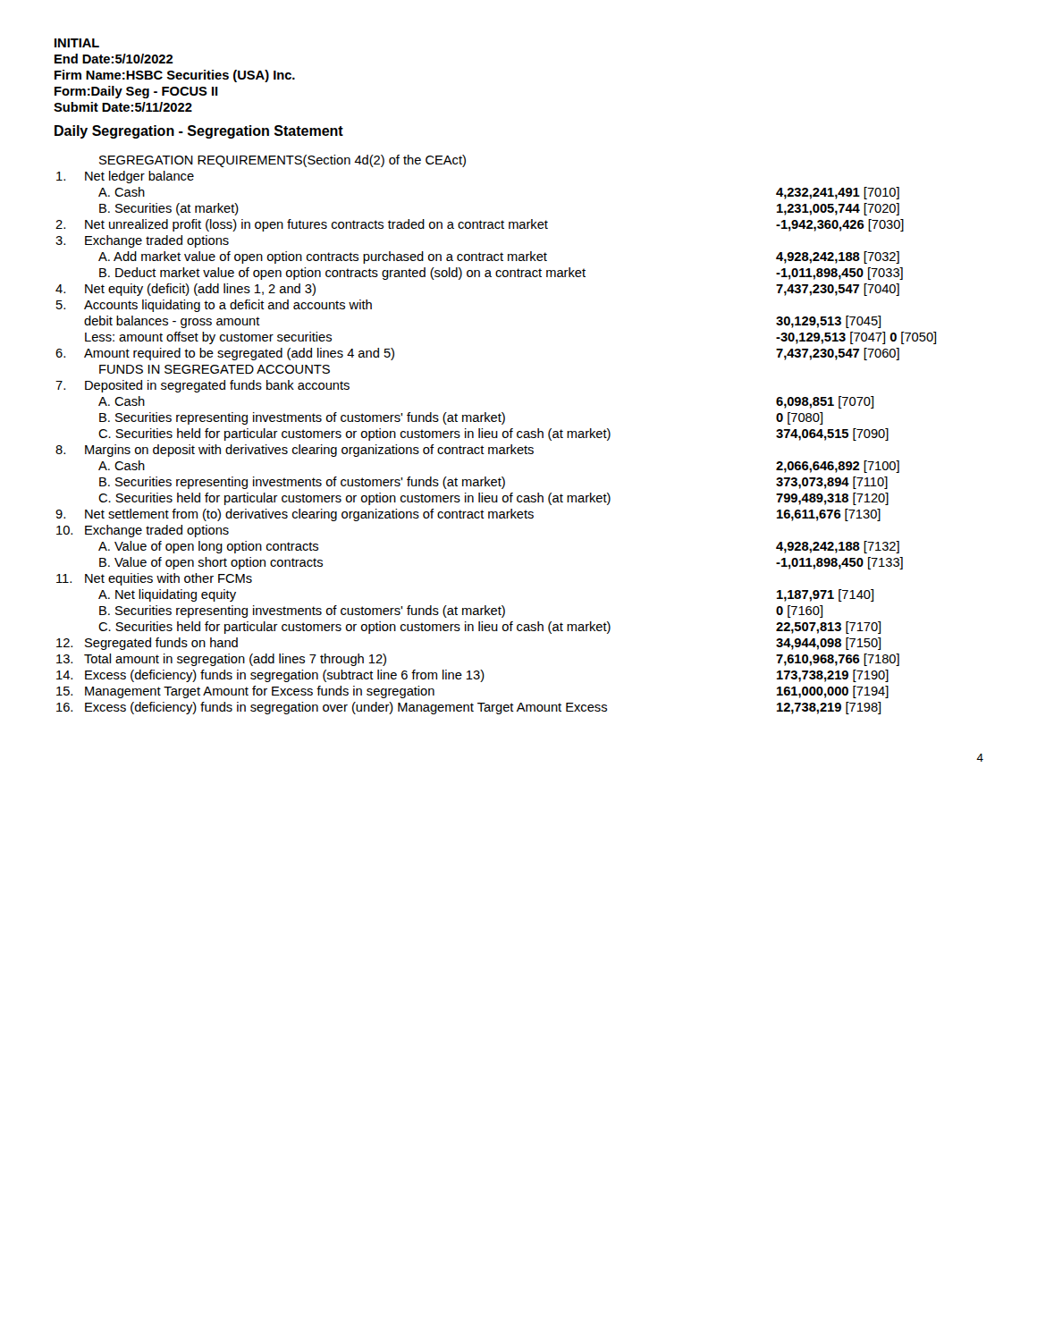INITIAL
End Date:5/10/2022
Firm Name:HSBC Securities (USA) Inc.
Form:Daily Seg - FOCUS II
Submit Date:5/11/2022
Daily Segregation - Segregation Statement
| | SEGREGATION REQUIREMENTS(Section 4d(2) of the CEAct) | |
| 1. | Net ledger balance | |
| | A. Cash | 4,232,241,491 [7010] |
| | B. Securities (at market) | 1,231,005,744 [7020] |
| 2. | Net unrealized profit (loss) in open futures contracts traded on a contract market | -1,942,360,426 [7030] |
| 3. | Exchange traded options | |
| | A. Add market value of open option contracts purchased on a contract market | 4,928,242,188 [7032] |
| | B. Deduct market value of open option contracts granted (sold) on a contract market | -1,011,898,450 [7033] |
| 4. | Net equity (deficit) (add lines 1, 2 and 3) | 7,437,230,547 [7040] |
| 5. | Accounts liquidating to a deficit and accounts with | |
| | debit balances - gross amount | 30,129,513 [7045] |
| | Less: amount offset by customer securities | -30,129,513 [7047] 0 [7050] |
| 6. | Amount required to be segregated (add lines 4 and 5) | 7,437,230,547 [7060] |
| | FUNDS IN SEGREGATED ACCOUNTS | |
| 7. | Deposited in segregated funds bank accounts | |
| | A. Cash | 6,098,851 [7070] |
| | B. Securities representing investments of customers' funds (at market) | 0 [7080] |
| | C. Securities held for particular customers or option customers in lieu of cash (at market) | 374,064,515 [7090] |
| 8. | Margins on deposit with derivatives clearing organizations of contract markets | |
| | A. Cash | 2,066,646,892 [7100] |
| | B. Securities representing investments of customers' funds (at market) | 373,073,894 [7110] |
| | C. Securities held for particular customers or option customers in lieu of cash (at market) | 799,489,318 [7120] |
| 9. | Net settlement from (to) derivatives clearing organizations of contract markets | 16,611,676 [7130] |
| 10. | Exchange traded options | |
| | A. Value of open long option contracts | 4,928,242,188 [7132] |
| | B. Value of open short option contracts | -1,011,898,450 [7133] |
| 11. | Net equities with other FCMs | |
| | A. Net liquidating equity | 1,187,971 [7140] |
| | B. Securities representing investments of customers' funds (at market) | 0 [7160] |
| | C. Securities held for particular customers or option customers in lieu of cash (at market) | 22,507,813 [7170] |
| 12. | Segregated funds on hand | 34,944,098 [7150] |
| 13. | Total amount in segregation (add lines 7 through 12) | 7,610,968,766 [7180] |
| 14. | Excess (deficiency) funds in segregation (subtract line 6 from line 13) | 173,738,219 [7190] |
| 15. | Management Target Amount for Excess funds in segregation | 161,000,000 [7194] |
| 16. | Excess (deficiency) funds in segregation over (under) Management Target Amount Excess | 12,738,219 [7198] |
4